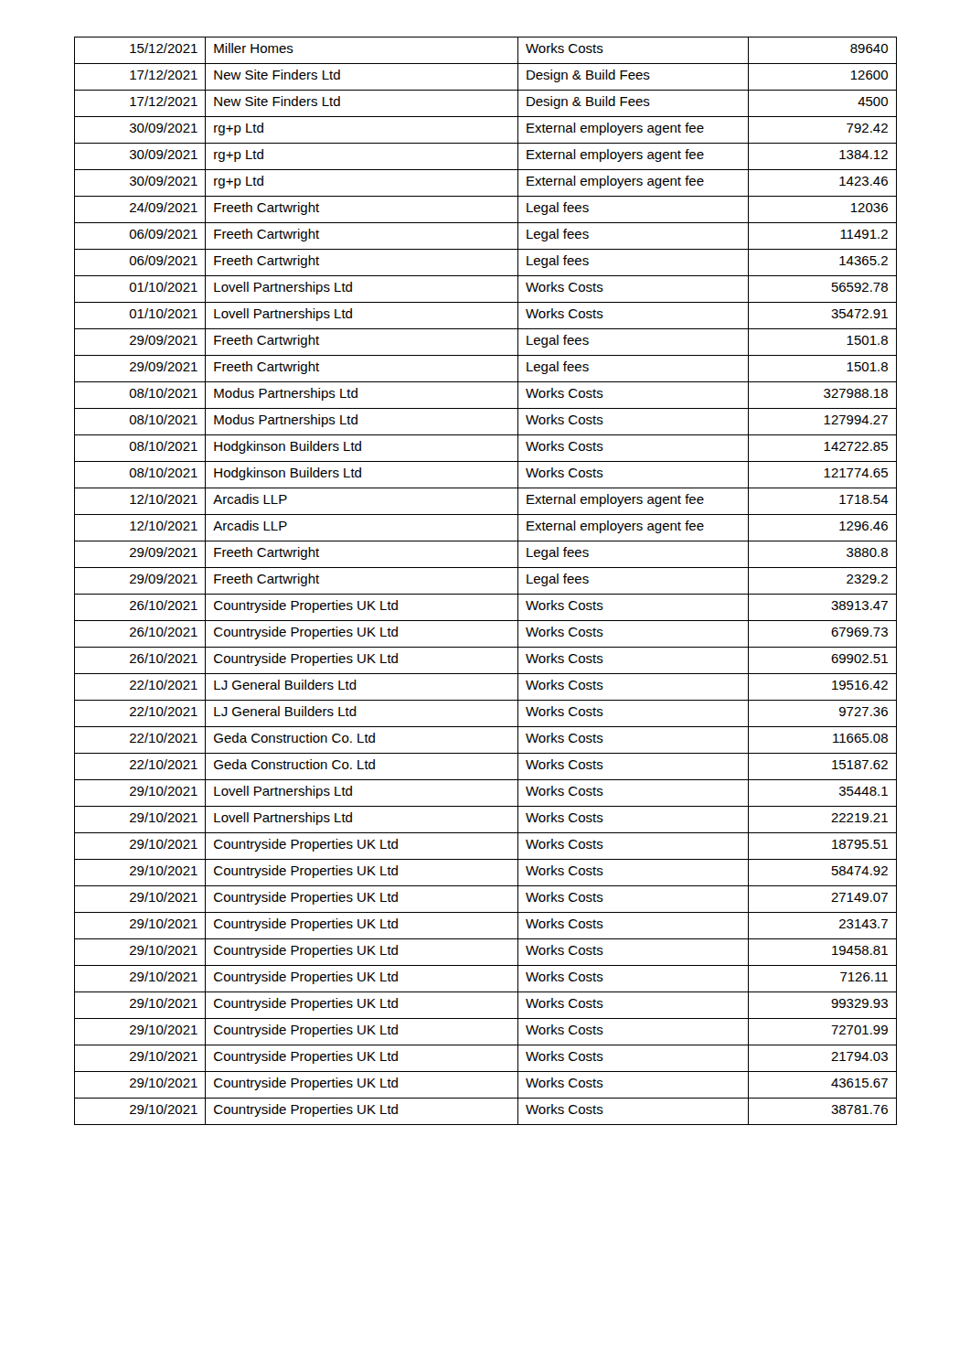| 15/12/2021 | Miller Homes | Works Costs | 89640 |
| 17/12/2021 | New Site Finders Ltd | Design & Build Fees | 12600 |
| 17/12/2021 | New Site Finders Ltd | Design & Build Fees | 4500 |
| 30/09/2021 | rg+p Ltd | External employers agent fee | 792.42 |
| 30/09/2021 | rg+p Ltd | External employers agent fee | 1384.12 |
| 30/09/2021 | rg+p Ltd | External employers agent fee | 1423.46 |
| 24/09/2021 | Freeth Cartwright | Legal fees | 12036 |
| 06/09/2021 | Freeth Cartwright | Legal fees | 11491.2 |
| 06/09/2021 | Freeth Cartwright | Legal fees | 14365.2 |
| 01/10/2021 | Lovell Partnerships Ltd | Works Costs | 56592.78 |
| 01/10/2021 | Lovell Partnerships Ltd | Works Costs | 35472.91 |
| 29/09/2021 | Freeth Cartwright | Legal fees | 1501.8 |
| 29/09/2021 | Freeth Cartwright | Legal fees | 1501.8 |
| 08/10/2021 | Modus Partnerships Ltd | Works Costs | 327988.18 |
| 08/10/2021 | Modus Partnerships Ltd | Works Costs | 127994.27 |
| 08/10/2021 | Hodgkinson Builders Ltd | Works Costs | 142722.85 |
| 08/10/2021 | Hodgkinson Builders Ltd | Works Costs | 121774.65 |
| 12/10/2021 | Arcadis LLP | External employers agent fee | 1718.54 |
| 12/10/2021 | Arcadis LLP | External employers agent fee | 1296.46 |
| 29/09/2021 | Freeth Cartwright | Legal fees | 3880.8 |
| 29/09/2021 | Freeth Cartwright | Legal fees | 2329.2 |
| 26/10/2021 | Countryside Properties UK Ltd | Works Costs | 38913.47 |
| 26/10/2021 | Countryside Properties UK Ltd | Works Costs | 67969.73 |
| 26/10/2021 | Countryside Properties UK Ltd | Works Costs | 69902.51 |
| 22/10/2021 | LJ General Builders Ltd | Works Costs | 19516.42 |
| 22/10/2021 | LJ General Builders Ltd | Works Costs | 9727.36 |
| 22/10/2021 | Geda Construction Co. Ltd | Works Costs | 11665.08 |
| 22/10/2021 | Geda Construction Co. Ltd | Works Costs | 15187.62 |
| 29/10/2021 | Lovell Partnerships Ltd | Works Costs | 35448.1 |
| 29/10/2021 | Lovell Partnerships Ltd | Works Costs | 22219.21 |
| 29/10/2021 | Countryside Properties UK Ltd | Works Costs | 18795.51 |
| 29/10/2021 | Countryside Properties UK Ltd | Works Costs | 58474.92 |
| 29/10/2021 | Countryside Properties UK Ltd | Works Costs | 27149.07 |
| 29/10/2021 | Countryside Properties UK Ltd | Works Costs | 23143.7 |
| 29/10/2021 | Countryside Properties UK Ltd | Works Costs | 19458.81 |
| 29/10/2021 | Countryside Properties UK Ltd | Works Costs | 7126.11 |
| 29/10/2021 | Countryside Properties UK Ltd | Works Costs | 99329.93 |
| 29/10/2021 | Countryside Properties UK Ltd | Works Costs | 72701.99 |
| 29/10/2021 | Countryside Properties UK Ltd | Works Costs | 21794.03 |
| 29/10/2021 | Countryside Properties UK Ltd | Works Costs | 43615.67 |
| 29/10/2021 | Countryside Properties UK Ltd | Works Costs | 38781.76 |